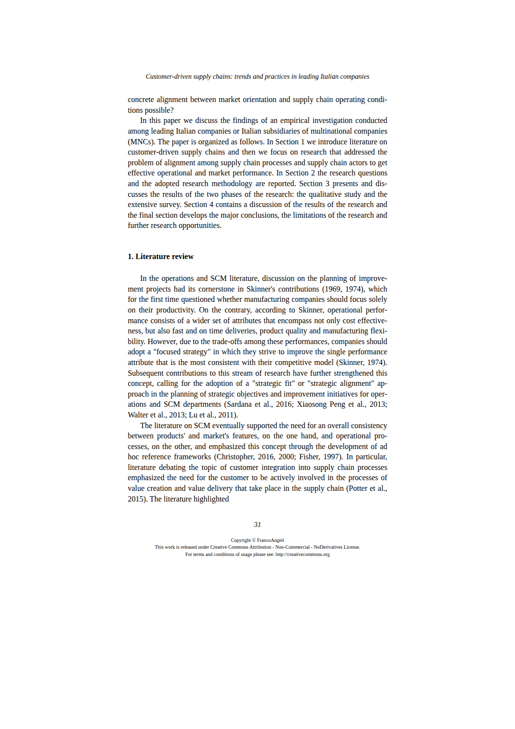Customer-driven supply chains: trends and practices in leading Italian companies
concrete alignment between market orientation and supply chain operating conditions possible?
In this paper we discuss the findings of an empirical investigation conducted among leading Italian companies or Italian subsidiaries of multinational companies (MNCs). The paper is organized as follows. In Section 1 we introduce literature on customer-driven supply chains and then we focus on research that addressed the problem of alignment among supply chain processes and supply chain actors to get effective operational and market performance. In Section 2 the research questions and the adopted research methodology are reported. Section 3 presents and discusses the results of the two phases of the research: the qualitative study and the extensive survey. Section 4 contains a discussion of the results of the research and the final section develops the major conclusions, the limitations of the research and further research opportunities.
1. Literature review
In the operations and SCM literature, discussion on the planning of improvement projects had its cornerstone in Skinner's contributions (1969, 1974), which for the first time questioned whether manufacturing companies should focus solely on their productivity. On the contrary, according to Skinner, operational performance consists of a wider set of attributes that encompass not only cost effectiveness, but also fast and on time deliveries, product quality and manufacturing flexibility. However, due to the trade-offs among these performances, companies should adopt a "focused strategy" in which they strive to improve the single performance attribute that is the most consistent with their competitive model (Skinner, 1974). Subsequent contributions to this stream of research have further strengthened this concept, calling for the adoption of a "strategic fit" or "strategic alignment" approach in the planning of strategic objectives and improvement initiatives for operations and SCM departments (Sardana et al., 2016; Xiaosong Peng et al., 2013; Walter et al., 2013; Lu et al., 2011).
The literature on SCM eventually supported the need for an overall consistency between products' and market's features, on the one hand, and operational processes, on the other, and emphasized this concept through the development of ad hoc reference frameworks (Christopher, 2016, 2000; Fisher, 1997). In particular, literature debating the topic of customer integration into supply chain processes emphasized the need for the customer to be actively involved in the processes of value creation and value delivery that take place in the supply chain (Potter et al., 2015). The literature highlighted
31
Copyright © FrancoAngeli
This work is released under Creative Commons Attribution - Non-Commercial - NoDerivatives License.
For terms and conditions of usage please see: http://creativecommons.org